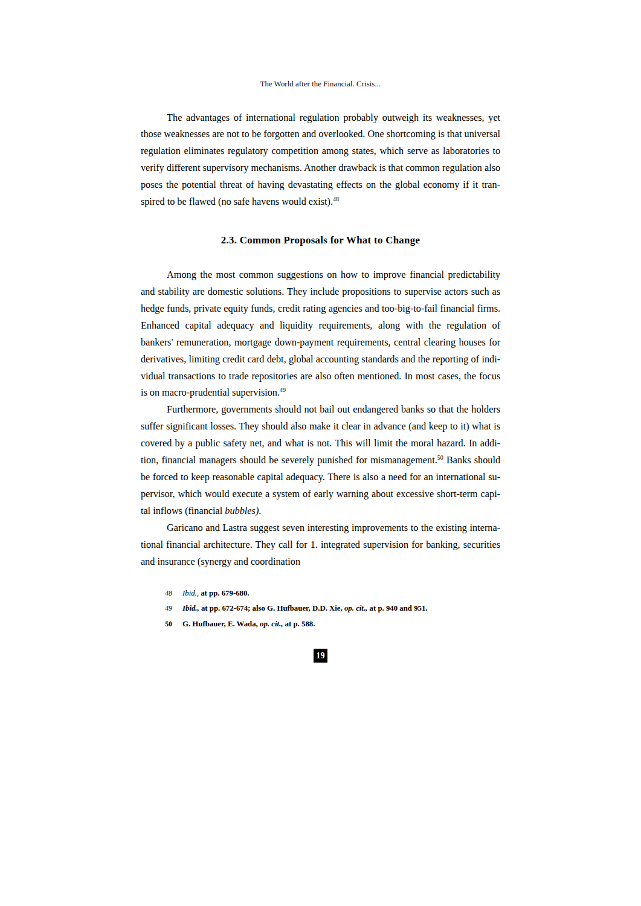The World after the Financial. Crisis...
The advantages of international regulation probably outweigh its weaknesses, yet those weaknesses are not to be forgotten and overlooked. One shortcoming is that universal regulation eliminates regulatory competition among states, which serve as laboratories to verify different supervisory mechanisms. Another drawback is that common regulation also poses the potential threat of having devastating effects on the global economy if it transpired to be flawed (no safe havens would exist).48
2.3. Common Proposals for What to Change
Among the most common suggestions on how to improve financial predictability and stability are domestic solutions. They include propositions to supervise actors such as hedge funds, private equity funds, credit rating agencies and too-big-to-fail financial firms. Enhanced capital adequacy and liquidity requirements, along with the regulation of bankers' remuneration, mortgage down-payment requirements, central clearing houses for derivatives, limiting credit card debt, global accounting standards and the reporting of individual transactions to trade repositories are also often mentioned. In most cases, the focus is on macro-prudential supervision.49
Furthermore, governments should not bail out endangered banks so that the holders suffer significant losses. They should also make it clear in advance (and keep to it) what is covered by a public safety net, and what is not. This will limit the moral hazard. In addition, financial managers should be severely punished for mismanagement.50 Banks should be forced to keep reasonable capital adequacy. There is also a need for an international supervisor, which would execute a system of early warning about excessive short-term capital inflows (financial bubbles).
Garicano and Lastra suggest seven interesting improvements to the existing international financial architecture. They call for 1. integrated supervision for banking, securities and insurance (synergy and coordination
48
Ibid., at pp. 679-680.
49
Ibid., at pp. 672-674; also G. Hufbauer, D.D. Xie, op. cit., at p. 940 and 951.
50
G. Hufbauer, E. Wada, op. cit., at p. 588.
19